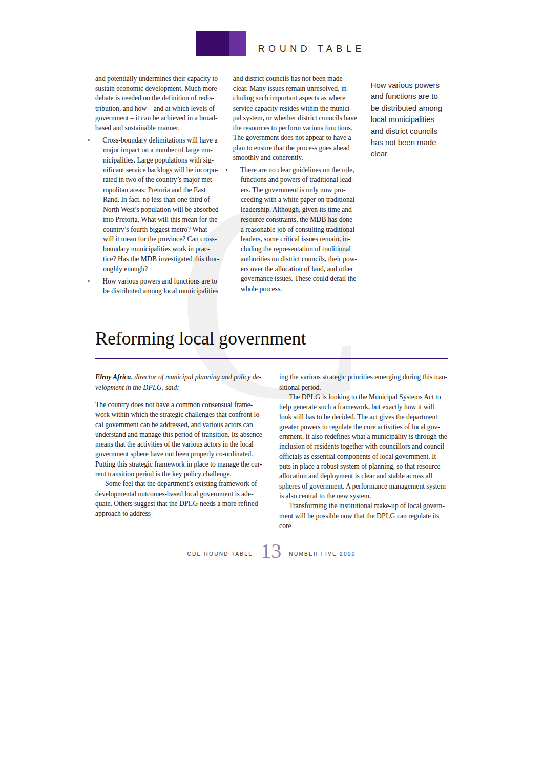C
Round Table
and potentially undermines their capacity to sustain economic development. Much more debate is needed on the definition of redistribution, and how – and at which levels of government – it can be achieved in a broad-based and sustainable manner.
Cross-boundary delimitations will have a major impact on a number of large municipalities. Large populations with significant service backlogs will be incorporated in two of the country’s major metropolitan areas: Pretoria and the East Rand. In fact, no less than one third of North West’s population will be absorbed into Pretoria. What will this mean for the country’s fourth biggest metro? What will it mean for the province? Can cross-boundary municipalities work in practice? Has the MDB investigated this thoroughly enough?
How various powers and functions are to be distributed among local municipalities
and district councils has not been made clear. Many issues remain unresolved, including such important aspects as where service capacity resides within the municipal system, or whether district councils have the resources to perform various functions. The government does not appear to have a plan to ensure that the process goes ahead smoothly and coherently.
There are no clear guidelines on the role, functions and powers of traditional leaders. The government is only now proceeding with a white paper on traditional leadership. Although, given its time and resource constraints, the MDB has done a reasonable job of consulting traditional leaders, some critical issues remain, including the representation of traditional authorities on district councils, their powers over the allocation of land, and other governance issues. These could derail the whole process.
How various powers and functions are to be distributed among local municipalities and district councils has not been made clear
Reforming local government
Elroy Africa, director of municipal planning and policy development in the DPLG, said:
The country does not have a common consensual framework within which the strategic challenges that confront local government can be addressed, and various actors can understand and manage this period of transition. Its absence means that the activities of the various actors in the local government sphere have not been properly co-ordinated. Putting this strategic framework in place to manage the current transition period is the key policy challenge.
Some feel that the department’s existing framework of developmental outcomes-based local government is adequate. Others suggest that the DPLG needs a more refined approach to address-
ing the various strategic priorities emerging during this transitional period.
The DPLG is looking to the Municipal Systems Act to help generate such a framework, but exactly how it will look still has to be decided. The act gives the department greater powers to regulate the core activities of local government. It also redefines what a municipality is through the inclusion of residents together with councillors and council officials as essential components of local government. It puts in place a robust system of planning, so that resource allocation and deployment is clear and stable across all spheres of government. A performance management system is also central to the new system.
Transforming the institutional make-up of local government will be possible now that the DPLG can regulate its core
CDE Round Table 13 Number Five 2000